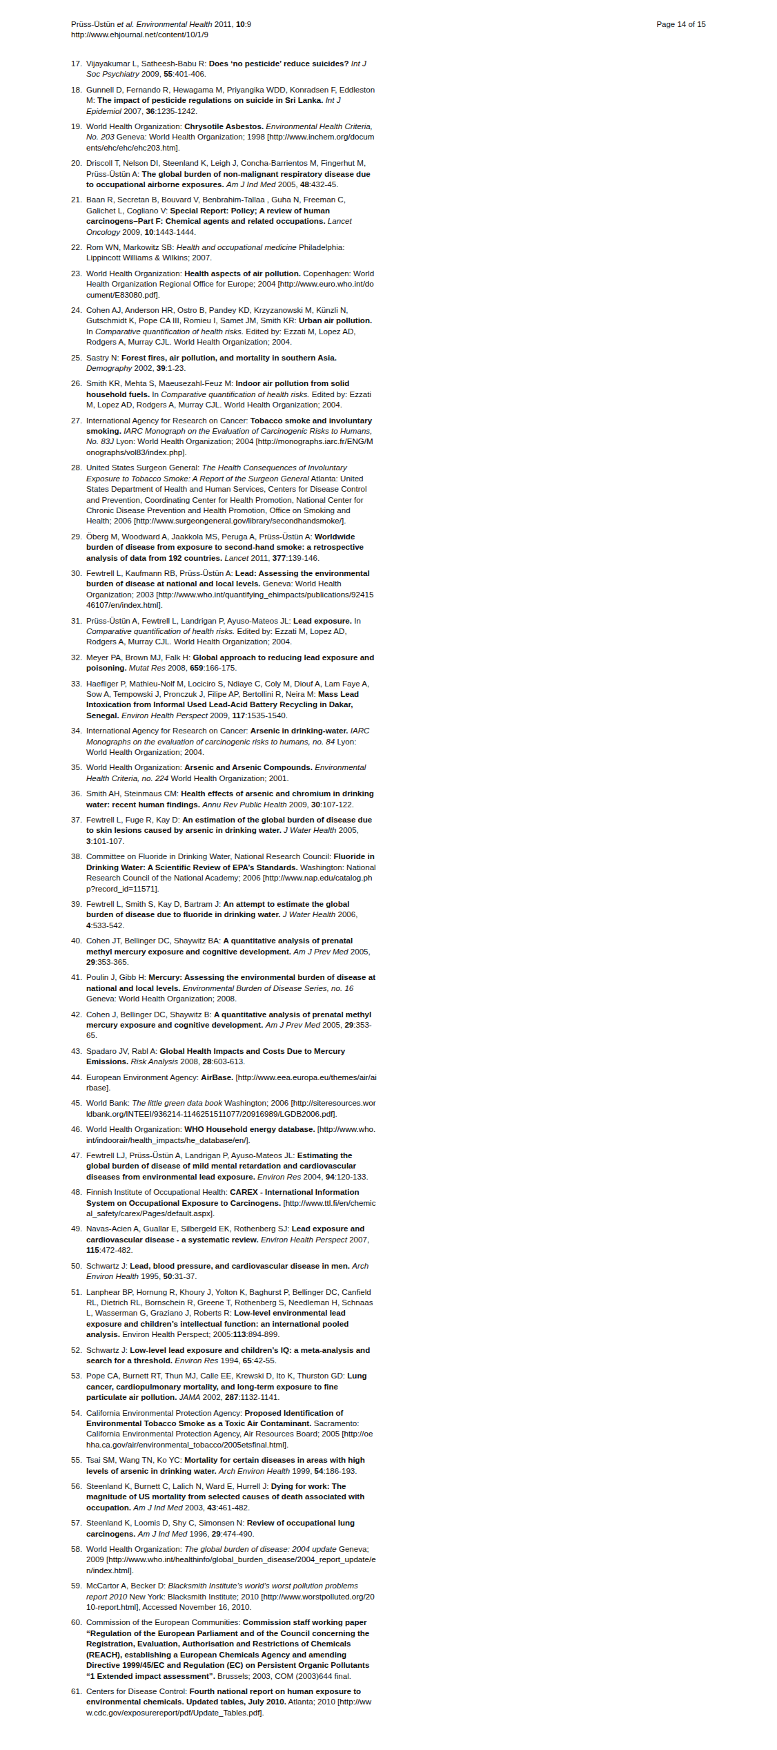Prüss-Üstün et al. Environmental Health 2011, 10:9
http://www.ehjournal.net/content/10/1/9
Page 14 of 15
Vijayakumar L, Satheesh-Babu R: Does ‘no pesticide’ reduce suicides? Int J Soc Psychiatry 2009, 55:401-406.
Gunnell D, Fernando R, Hewagama M, Priyangika WDD, Konradsen F, Eddleston M: The impact of pesticide regulations on suicide in Sri Lanka. Int J Epidemiol 2007, 36:1235-1242.
World Health Organization: Chrysotile Asbestos. Environmental Health Criteria, No. 203 Geneva: World Health Organization; 1998 [http://www.inchem.org/documents/ehc/ehc/ehc203.htm].
Driscoll T, Nelson DI, Steenland K, Leigh J, Concha-Barrientos M, Fingerhut M, Prüss-Üstün A: The global burden of non-malignant respiratory disease due to occupational airborne exposures. Am J Ind Med 2005, 48:432-45.
Baan R, Secretan B, Bouvard V, Benbrahim-Tallaa , Guha N, Freeman C, Galichet L, Cogliano V: Special Report: Policy; A review of human carcinogens–Part F: Chemical agents and related occupations. Lancet Oncology 2009, 10:1443-1444.
Rom WN, Markowitz SB: Health and occupational medicine Philadelphia: Lippincott Williams & Wilkins; 2007.
World Health Organization: Health aspects of air pollution. Copenhagen: World Health Organization Regional Office for Europe; 2004 [http://www.euro.who.int/document/E83080.pdf].
Cohen AJ, Anderson HR, Ostro B, Pandey KD, Krzyzanowski M, Künzli N, Gutschmidt K, Pope CA III, Romieu I, Samet JM, Smith KR: Urban air pollution. In Comparative quantification of health risks. Edited by: Ezzati M, Lopez AD, Rodgers A, Murray CJL. World Health Organization; 2004.
Sastry N: Forest fires, air pollution, and mortality in southern Asia. Demography 2002, 39:1-23.
Smith KR, Mehta S, Maeusezahl-Feuz M: Indoor air pollution from solid household fuels. In Comparative quantification of health risks. Edited by: Ezzati M, Lopez AD, Rodgers A, Murray CJL. World Health Organization; 2004.
International Agency for Research on Cancer: Tobacco smoke and involuntary smoking. IARC Monograph on the Evaluation of Carcinogenic Risks to Humans, No. 83J Lyon: World Health Organization; 2004 [http://monographs.iarc.fr/ENG/Monographs/vol83/index.php].
United States Surgeon General: The Health Consequences of Involuntary Exposure to Tobacco Smoke: A Report of the Surgeon General Atlanta: United States Department of Health and Human Services, Centers for Disease Control and Prevention, Coordinating Center for Health Promotion, National Center for Chronic Disease Prevention and Health Promotion, Office on Smoking and Health; 2006 [http://www.surgeongeneral.gov/library/secondhandsmoke/].
Öberg M, Woodward A, Jaakkola MS, Peruga A, Prüss-Üstün A: Worldwide burden of disease from exposure to second-hand smoke: a retrospective analysis of data from 192 countries. Lancet 2011, 377:139-146.
Fewtrell L, Kaufmann RB, Prüss-Üstün A: Lead: Assessing the environmental burden of disease at national and local levels. Geneva: World Health Organization; 2003 [http://www.who.int/quantifying_ehimpacts/publications/9241546107/en/index.html].
Prüss-Üstün A, Fewtrell L, Landrigan P, Ayuso-Mateos JL: Lead exposure. In Comparative quantification of health risks. Edited by: Ezzati M, Lopez AD, Rodgers A, Murray CJL. World Health Organization; 2004.
Meyer PA, Brown MJ, Falk H: Global approach to reducing lead exposure and poisoning. Mutat Res 2008, 659:166-175.
Haefliger P, Mathieu-Nolf M, Lociciro S, Ndiaye C, Coly M, Diouf A, Lam Faye A, Sow A, Tempowski J, Pronczuk J, Filipe AP, Bertollini R, Neira M: Mass Lead Intoxication from Informal Used Lead-Acid Battery Recycling in Dakar, Senegal. Environ Health Perspect 2009, 117:1535-1540.
International Agency for Research on Cancer: Arsenic in drinking-water. IARC Monographs on the evaluation of carcinogenic risks to humans, no. 84 Lyon: World Health Organization; 2004.
World Health Organization: Arsenic and Arsenic Compounds. Environmental Health Criteria, no. 224 World Health Organization; 2001.
Smith AH, Steinmaus CM: Health effects of arsenic and chromium in drinking water: recent human findings. Annu Rev Public Health 2009, 30:107-122.
Fewtrell L, Fuge R, Kay D: An estimation of the global burden of disease due to skin lesions caused by arsenic in drinking water. J Water Health 2005, 3:101-107.
Committee on Fluoride in Drinking Water, National Research Council: Fluoride in Drinking Water: A Scientific Review of EPA’s Standards. Washington: National Research Council of the National Academy; 2006 [http://www.nap.edu/catalog.php?record_id=11571].
Fewtrell L, Smith S, Kay D, Bartram J: An attempt to estimate the global burden of disease due to fluoride in drinking water. J Water Health 2006, 4:533-542.
Cohen JT, Bellinger DC, Shaywitz BA: A quantitative analysis of prenatal methyl mercury exposure and cognitive development. Am J Prev Med 2005, 29:353-365.
Poulin J, Gibb H: Mercury: Assessing the environmental burden of disease at national and local levels. Environmental Burden of Disease Series, no. 16 Geneva: World Health Organization; 2008.
Cohen J, Bellinger DC, Shaywitz B: A quantitative analysis of prenatal methyl mercury exposure and cognitive development. Am J Prev Med 2005, 29:353-65.
Spadaro JV, Rabl A: Global Health Impacts and Costs Due to Mercury Emissions. Risk Analysis 2008, 28:603-613.
European Environment Agency: AirBase. [http://www.eea.europa.eu/themes/air/airbase].
World Bank: The little green data book Washington; 2006 [http://siteresources.worldbank.org/INTEEI/936214-1146251511077/20916989/LGDB2006.pdf].
World Health Organization: WHO Household energy database. [http://www.who.int/indoorair/health_impacts/he_database/en/].
Fewtrell LJ, Prüss-Üstün A, Landrigan P, Ayuso-Mateos JL: Estimating the global burden of disease of mild mental retardation and cardiovascular diseases from environmental lead exposure. Environ Res 2004, 94:120-133.
Finnish Institute of Occupational Health: CAREX - International Information System on Occupational Exposure to Carcinogens. [http://www.ttl.fi/en/chemical_safety/carex/Pages/default.aspx].
Navas-Acien A, Guallar E, Silbergeld EK, Rothenberg SJ: Lead exposure and cardiovascular disease - a systematic review. Environ Health Perspect 2007, 115:472-482.
Schwartz J: Lead, blood pressure, and cardiovascular disease in men. Arch Environ Health 1995, 50:31-37.
Lanphear BP, Hornung R, Khoury J, Yolton K, Baghurst P, Bellinger DC, Canfield RL, Dietrich RL, Bornschein R, Greene T, Rothenberg S, Needleman H, Schnaas L, Wasserman G, Graziano J, Roberts R: Low-level environmental lead exposure and children’s intellectual function: an international pooled analysis. Environ Health Perspect; 2005:113:894-899.
Schwartz J: Low-level lead exposure and children’s IQ: a meta-analysis and search for a threshold. Environ Res 1994, 65:42-55.
Pope CA, Burnett RT, Thun MJ, Calle EE, Krewski D, Ito K, Thurston GD: Lung cancer, cardiopulmonary mortality, and long-term exposure to fine particulate air pollution. JAMA 2002, 287:1132-1141.
California Environmental Protection Agency: Proposed Identification of Environmental Tobacco Smoke as a Toxic Air Contaminant. Sacramento: California Environmental Protection Agency, Air Resources Board; 2005 [http://oehha.ca.gov/air/environmental_tobacco/2005etsfinal.html].
Tsai SM, Wang TN, Ko YC: Mortality for certain diseases in areas with high levels of arsenic in drinking water. Arch Environ Health 1999, 54:186-193.
Steenland K, Burnett C, Lalich N, Ward E, Hurrell J: Dying for work: The magnitude of US mortality from selected causes of death associated with occupation. Am J Ind Med 2003, 43:461-482.
Steenland K, Loomis D, Shy C, Simonsen N: Review of occupational lung carcinogens. Am J Ind Med 1996, 29:474-490.
World Health Organization: The global burden of disease: 2004 update Geneva; 2009 [http://www.who.int/healthinfo/global_burden_disease/2004_report_update/en/index.html].
McCartor A, Becker D: Blacksmith Institute’s world’s worst pollution problems report 2010 New York: Blacksmith Institute; 2010 [http://www.worstpolluted.org/2010-report.html], Accessed November 16, 2010.
Commission of the European Communities: Commission staff working paper “Regulation of the European Parliament and of the Council concerning the Registration, Evaluation, Authorisation and Restrictions of Chemicals (REACH), establishing a European Chemicals Agency and amending Directive 1999/45/EC and Regulation (EC) on Persistent Organic Pollutants “1 Extended impact assessment”. Brussels; 2003, COM (2003)644 final.
Centers for Disease Control: Fourth national report on human exposure to environmental chemicals. Updated tables, July 2010. Atlanta; 2010 [http://www.cdc.gov/exposurereport/pdf/Update_Tables.pdf].